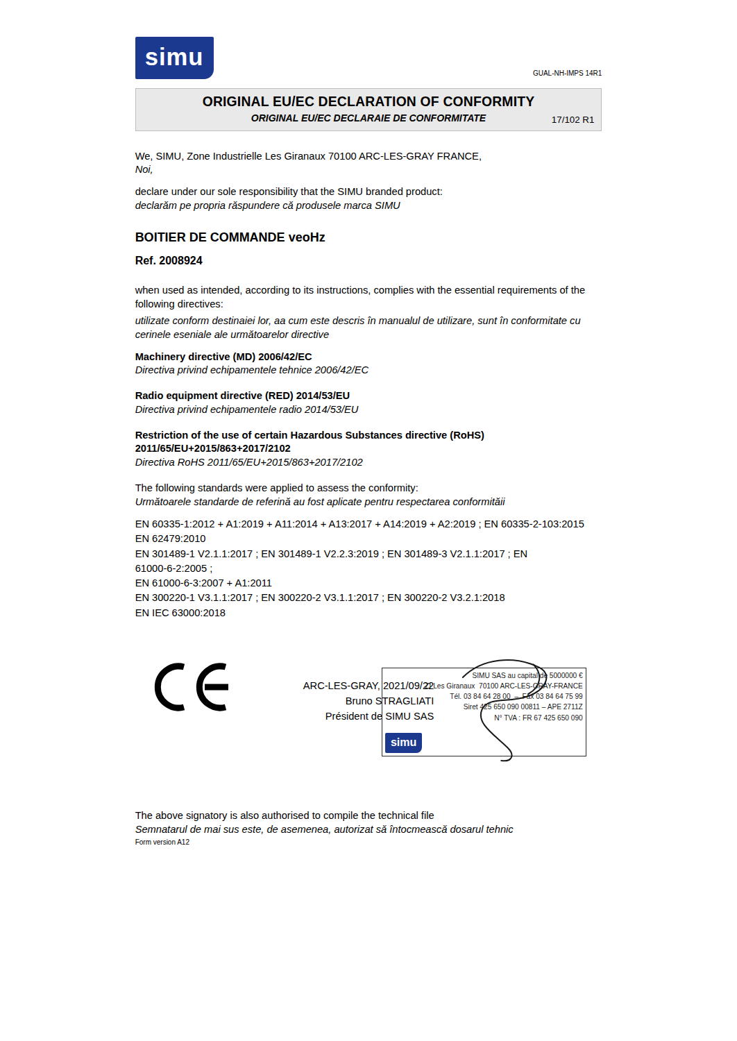simu
GUAL-NH-IMPS 14R1
ORIGINAL EU/EC DECLARATION OF CONFORMITY
ORIGINAL EU/EC DECLARAIE DE CONFORMITATE
17/102 R1
We, SIMU, Zone Industrielle Les Giranaux 70100 ARC-LES-GRAY FRANCE,
Noi,
declare under our sole responsibility that the SIMU branded product:
declarăm pe propria răspundere că produsele marca SIMU
BOITIER DE COMMANDE veoHz
Ref. 2008924
when used as intended, according to its instructions, complies with the essential requirements of the following directives:
utilizate conform destinaiei lor, aa cum este descris în manualul de utilizare, sunt în conformitate cu cerinele eseniale ale următoarelor directive
Machinery directive (MD) 2006/42/EC
Directiva privind echipamentele tehnice 2006/42/EC
Radio equipment directive (RED) 2014/53/EU
Directiva privind echipamentele radio 2014/53/EU
Restriction of the use of certain Hazardous Substances directive (RoHS) 2011/65/EU+2015/863+2017/2102
Directiva RoHS 2011/65/EU+2015/863+2017/2102
The following standards were applied to assess the conformity:
Următoarele standarde de referină au fost aplicate pentru respectarea conformităii
EN 60335‑1:2012 + A1:2019 + A11:2014 + A13:2017 + A14:2019 + A2:2019 ; EN 60335‑2‑103:2015
EN 62479:2010
EN 301489‑1 V2.1.1:2017 ; EN 301489‑1 V2.2.3:2019 ; EN 301489‑3 V2.1.1:2017 ; EN 61000‑6‑2:2005 ;
EN 61000‑6‑3:2007 + A1:2011
EN 300220‑1 V3.1.1:2017 ; EN 300220‑2 V3.1.1:2017 ; EN 300220‑2 V3.2.1:2018
EN IEC 63000:2018
ARC-LES-GRAY, 2021/09/22
Bruno STRAGLIATI
Président de SIMU SAS
SIMU SAS au capital de 5000000 €
ZI Les Giranaux 70100 ARC-LES-GRAY-FRANCE
Tél. 03 84 64 28 00 – Fax 03 84 64 75 99
Siret 425 650 090 00811 – APE 2711Z
N° TVA : FR 67 425 650 090
simu
The above signatory is also authorised to compile the technical file
Semnatarul de mai sus este, de asemenea, autorizat să întocmească dosarul tehnic
Form version A12